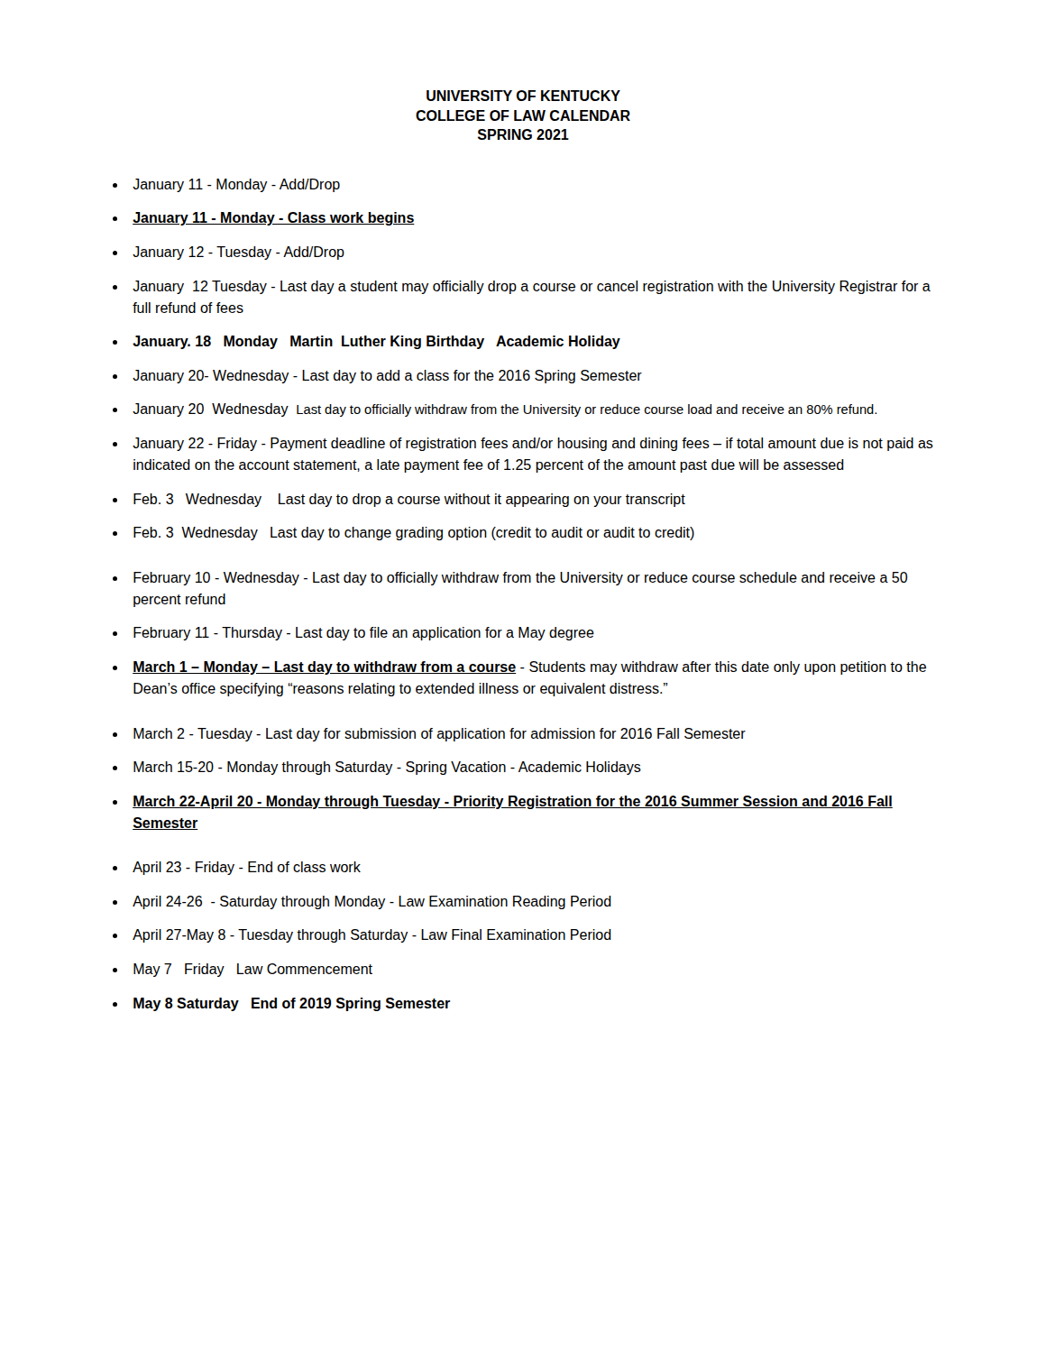UNIVERSITY OF KENTUCKY
COLLEGE OF LAW CALENDAR
SPRING 2021
January 11 - Monday - Add/Drop
January 11 - Monday - Class work begins
January 12 - Tuesday - Add/Drop
January 12 Tuesday - Last day a student may officially drop a course or cancel registration with the University Registrar for a full refund of fees
January. 18 Monday Martin Luther King Birthday Academic Holiday
January 20- Wednesday - Last day to add a class for the 2016 Spring Semester
January 20 Wednesday Last day to officially withdraw from the University or reduce course load and receive an 80% refund.
January 22 - Friday - Payment deadline of registration fees and/or housing and dining fees – if total amount due is not paid as indicated on the account statement, a late payment fee of 1.25 percent of the amount past due will be assessed
Feb. 3 Wednesday Last day to drop a course without it appearing on your transcript
Feb. 3 Wednesday Last day to change grading option (credit to audit or audit to credit)
February 10 - Wednesday - Last day to officially withdraw from the University or reduce course schedule and receive a 50 percent refund
February 11 - Thursday - Last day to file an application for a May degree
March 1 – Monday – Last day to withdraw from a course - Students may withdraw after this date only upon petition to the Dean’s office specifying “reasons relating to extended illness or equivalent distress.”
March 2 - Tuesday - Last day for submission of application for admission for 2016 Fall Semester
March 15-20 - Monday through Saturday - Spring Vacation - Academic Holidays
March 22-April 20 - Monday through Tuesday - Priority Registration for the 2016 Summer Session and 2016 Fall Semester
April 23 - Friday - End of class work
April 24-26 - Saturday through Monday - Law Examination Reading Period
April 27-May 8 - Tuesday through Saturday - Law Final Examination Period
May 7 Friday Law Commencement
May 8 Saturday End of 2019 Spring Semester